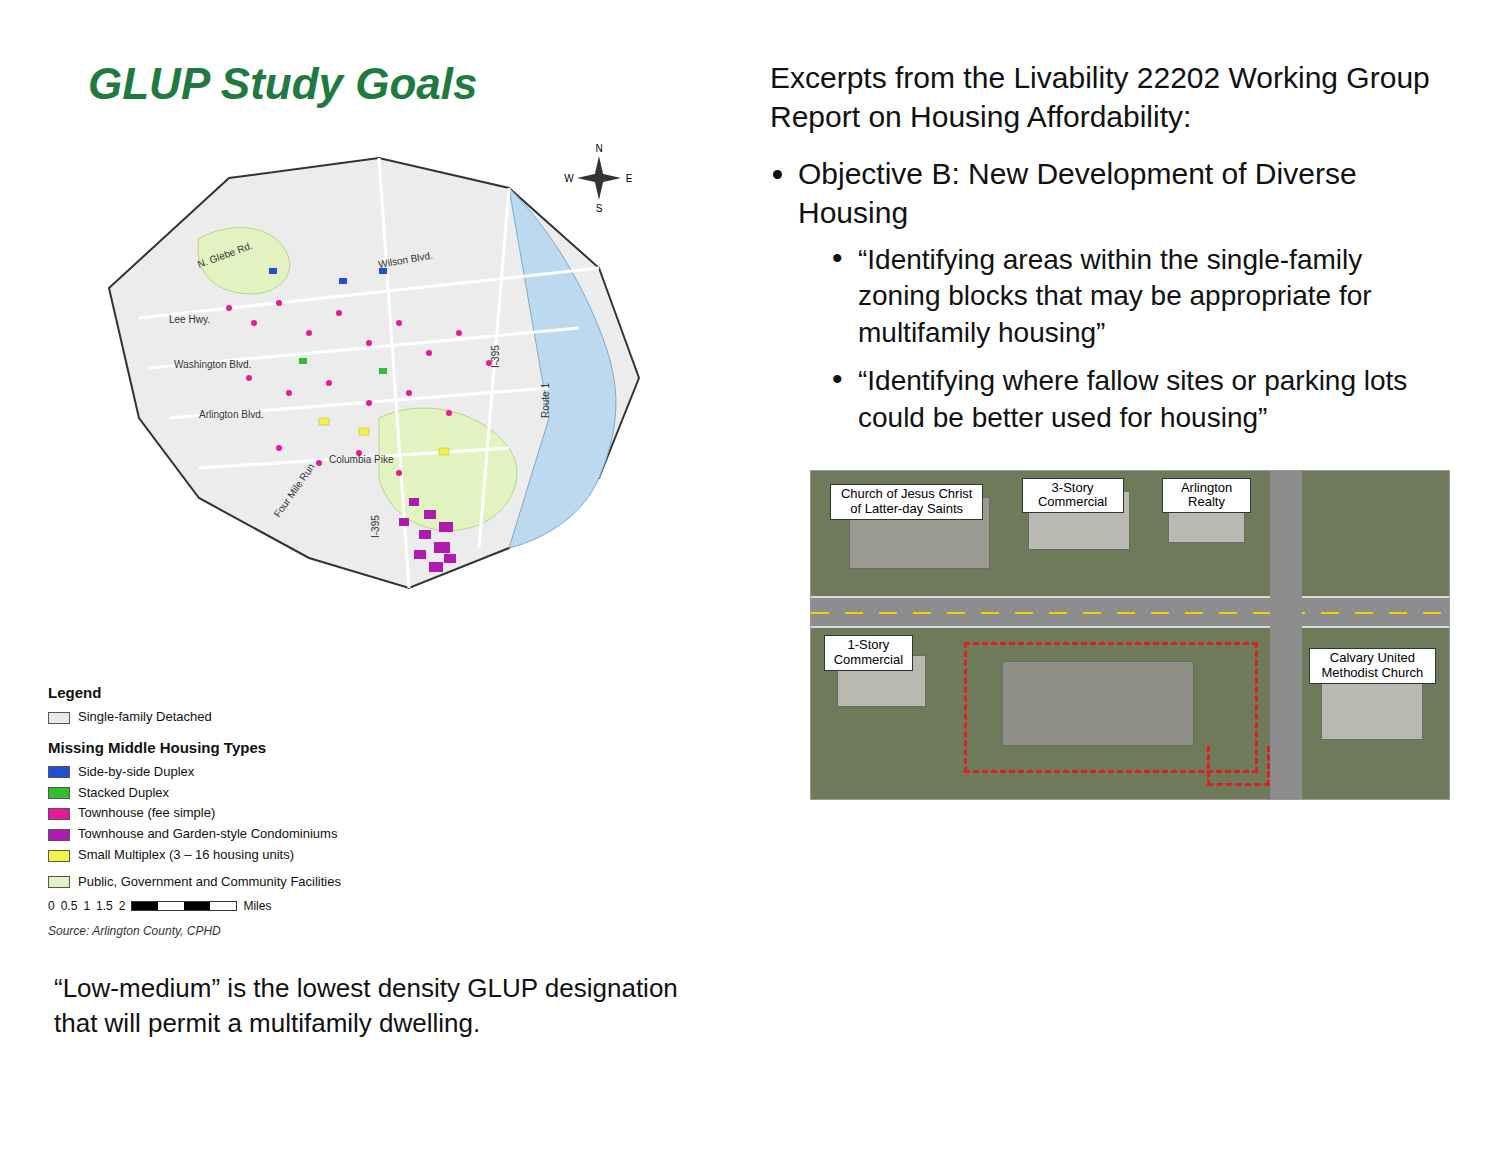GLUP Study Goals
N S W E N. Glebe Rd. Lee Hwy. Washington Blvd. Wilson Blvd. Arlington Blvd. Columbia Pike Four Mile Run I-395 Route 1 I-395
Legend
Single-family Detached
Missing Middle Housing Types
Side-by-side Duplex
Stacked Duplex
Townhouse (fee simple)
Townhouse and Garden-style Condominiums
Small Multiplex (3 – 16 housing units)
Public, Government and Community Facilities
00.511.52 Miles
Source: Arlington County, CPHD
“Low-medium” is the lowest density GLUP designation that will permit a multifamily dwelling.
Excerpts from the Livability 22202 Working Group Report on Housing Affordability:
Objective B: New Development of Diverse Housing
“Identifying areas within the single-family zoning blocks that may be appropriate for multifamily housing”
“Identifying where fallow sites or parking lots could be better used for housing”
Church of Jesus Christ
of Latter-day Saints
3-Story
Commercial
Arlington
Realty
1-Story
Commercial
Calvary United
Methodist Church